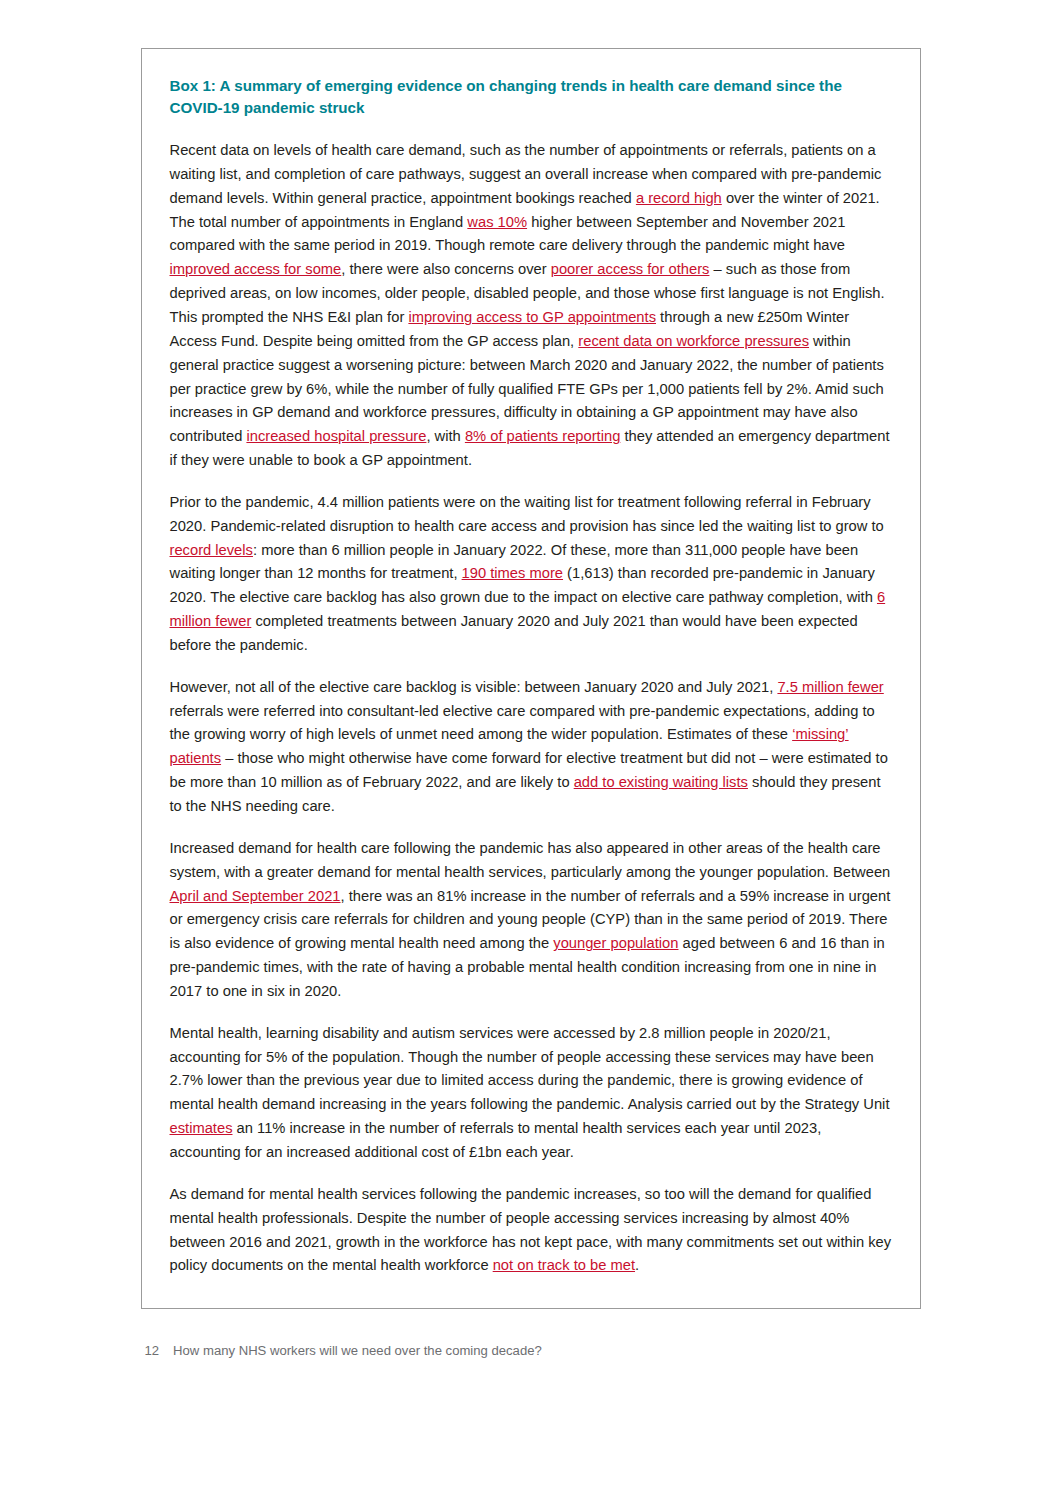Box 1: A summary of emerging evidence on changing trends in health care demand since the COVID-19 pandemic struck
Recent data on levels of health care demand, such as the number of appointments or referrals, patients on a waiting list, and completion of care pathways, suggest an overall increase when compared with pre-pandemic demand levels. Within general practice, appointment bookings reached a record high over the winter of 2021. The total number of appointments in England was 10% higher between September and November 2021 compared with the same period in 2019. Though remote care delivery through the pandemic might have improved access for some, there were also concerns over poorer access for others – such as those from deprived areas, on low incomes, older people, disabled people, and those whose first language is not English. This prompted the NHS E&I plan for improving access to GP appointments through a new £250m Winter Access Fund. Despite being omitted from the GP access plan, recent data on workforce pressures within general practice suggest a worsening picture: between March 2020 and January 2022, the number of patients per practice grew by 6%, while the number of fully qualified FTE GPs per 1,000 patients fell by 2%. Amid such increases in GP demand and workforce pressures, difficulty in obtaining a GP appointment may have also contributed increased hospital pressure, with 8% of patients reporting they attended an emergency department if they were unable to book a GP appointment.
Prior to the pandemic, 4.4 million patients were on the waiting list for treatment following referral in February 2020. Pandemic-related disruption to health care access and provision has since led the waiting list to grow to record levels: more than 6 million people in January 2022. Of these, more than 311,000 people have been waiting longer than 12 months for treatment, 190 times more (1,613) than recorded pre-pandemic in January 2020. The elective care backlog has also grown due to the impact on elective care pathway completion, with 6 million fewer completed treatments between January 2020 and July 2021 than would have been expected before the pandemic.
However, not all of the elective care backlog is visible: between January 2020 and July 2021, 7.5 million fewer referrals were referred into consultant-led elective care compared with pre-pandemic expectations, adding to the growing worry of high levels of unmet need among the wider population. Estimates of these ‘missing’ patients – those who might otherwise have come forward for elective treatment but did not – were estimated to be more than 10 million as of February 2022, and are likely to add to existing waiting lists should they present to the NHS needing care.
Increased demand for health care following the pandemic has also appeared in other areas of the health care system, with a greater demand for mental health services, particularly among the younger population. Between April and September 2021, there was an 81% increase in the number of referrals and a 59% increase in urgent or emergency crisis care referrals for children and young people (CYP) than in the same period of 2019. There is also evidence of growing mental health need among the younger population aged between 6 and 16 than in pre-pandemic times, with the rate of having a probable mental health condition increasing from one in nine in 2017 to one in six in 2020.
Mental health, learning disability and autism services were accessed by 2.8 million people in 2020/21, accounting for 5% of the population. Though the number of people accessing these services may have been 2.7% lower than the previous year due to limited access during the pandemic, there is growing evidence of mental health demand increasing in the years following the pandemic. Analysis carried out by the Strategy Unit estimates an 11% increase in the number of referrals to mental health services each year until 2023, accounting for an increased additional cost of £1bn each year.
As demand for mental health services following the pandemic increases, so too will the demand for qualified mental health professionals. Despite the number of people accessing services increasing by almost 40% between 2016 and 2021, growth in the workforce has not kept pace, with many commitments set out within key policy documents on the mental health workforce not on track to be met.
12 How many NHS workers will we need over the coming decade?